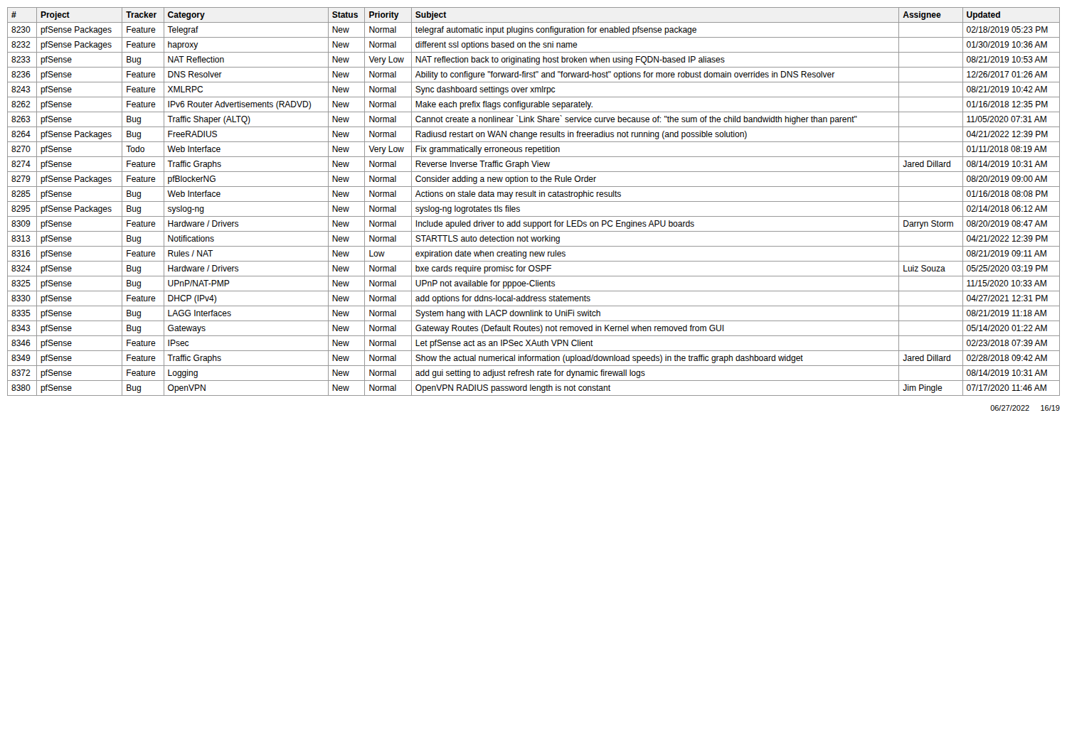| # | Project | Tracker | Category | Status | Priority | Subject | Assignee | Updated |
| --- | --- | --- | --- | --- | --- | --- | --- | --- |
| 8230 | pfSense Packages | Feature | Telegraf | New | Normal | telegraf automatic input plugins configuration for enabled pfsense package | | 02/18/2019 05:23 PM |
| 8232 | pfSense Packages | Feature | haproxy | New | Normal | different ssl options based on the sni name | | 01/30/2019 10:36 AM |
| 8233 | pfSense | Bug | NAT Reflection | New | Very Low | NAT reflection back to originating host broken when using FQDN-based IP aliases | | 08/21/2019 10:53 AM |
| 8236 | pfSense | Feature | DNS Resolver | New | Normal | Ability to configure "forward-first" and "forward-host" options for more robust domain overrides in DNS Resolver | | 12/26/2017 01:26 AM |
| 8243 | pfSense | Feature | XMLRPC | New | Normal | Sync dashboard settings over xmlrpc | | 08/21/2019 10:42 AM |
| 8262 | pfSense | Feature | IPv6 Router Advertisements (RADVD) | New | Normal | Make each prefix flags configurable separately. | | 01/16/2018 12:35 PM |
| 8263 | pfSense | Bug | Traffic Shaper (ALTQ) | New | Normal | Cannot create a nonlinear `Link Share` service curve because of: "the sum of the child bandwidth higher than parent" | | 11/05/2020 07:31 AM |
| 8264 | pfSense Packages | Bug | FreeRADIUS | New | Normal | Radiusd restart on WAN change results in freeradius not running (and possible solution) | | 04/21/2022 12:39 PM |
| 8270 | pfSense | Todo | Web Interface | New | Very Low | Fix grammatically erroneous repetition | | 01/11/2018 08:19 AM |
| 8274 | pfSense | Feature | Traffic Graphs | New | Normal | Reverse Inverse Traffic Graph View | Jared Dillard | 08/14/2019 10:31 AM |
| 8279 | pfSense Packages | Feature | pfBlockerNG | New | Normal | Consider adding a new option to the Rule Order | | 08/20/2019 09:00 AM |
| 8285 | pfSense | Bug | Web Interface | New | Normal | Actions on stale data may result in catastrophic results | | 01/16/2018 08:08 PM |
| 8295 | pfSense Packages | Bug | syslog-ng | New | Normal | syslog-ng logrotates tls files | | 02/14/2018 06:12 AM |
| 8309 | pfSense | Feature | Hardware / Drivers | New | Normal | Include apuled driver to add support for LEDs on PC Engines APU boards | Darryn Storm | 08/20/2019 08:47 AM |
| 8313 | pfSense | Bug | Notifications | New | Normal | STARTTLS auto detection not working | | 04/21/2022 12:39 PM |
| 8316 | pfSense | Feature | Rules / NAT | New | Low | expiration date when creating new rules | | 08/21/2019 09:11 AM |
| 8324 | pfSense | Bug | Hardware / Drivers | New | Normal | bxe cards require promisc for OSPF | Luiz Souza | 05/25/2020 03:19 PM |
| 8325 | pfSense | Bug | UPnP/NAT-PMP | New | Normal | UPnP not available for pppoe-Clients | | 11/15/2020 10:33 AM |
| 8330 | pfSense | Feature | DHCP (IPv4) | New | Normal | add options for ddns-local-address statements | | 04/27/2021 12:31 PM |
| 8335 | pfSense | Bug | LAGG Interfaces | New | Normal | System hang with LACP downlink to UniFi switch | | 08/21/2019 11:18 AM |
| 8343 | pfSense | Bug | Gateways | New | Normal | Gateway Routes (Default Routes) not removed in Kernel when removed from GUI | | 05/14/2020 01:22 AM |
| 8346 | pfSense | Feature | IPsec | New | Normal | Let pfSense act as an IPSec XAuth VPN Client | | 02/23/2018 07:39 AM |
| 8349 | pfSense | Feature | Traffic Graphs | New | Normal | Show the actual numerical information (upload/download speeds) in the traffic graph dashboard widget | Jared Dillard | 02/28/2018 09:42 AM |
| 8372 | pfSense | Feature | Logging | New | Normal | add gui setting to adjust refresh rate for dynamic firewall logs | | 08/14/2019 10:31 AM |
| 8380 | pfSense | Bug | OpenVPN | New | Normal | OpenVPN RADIUS password length is not constant | Jim Pingle | 07/17/2020 11:46 AM |
06/27/2022 16/19